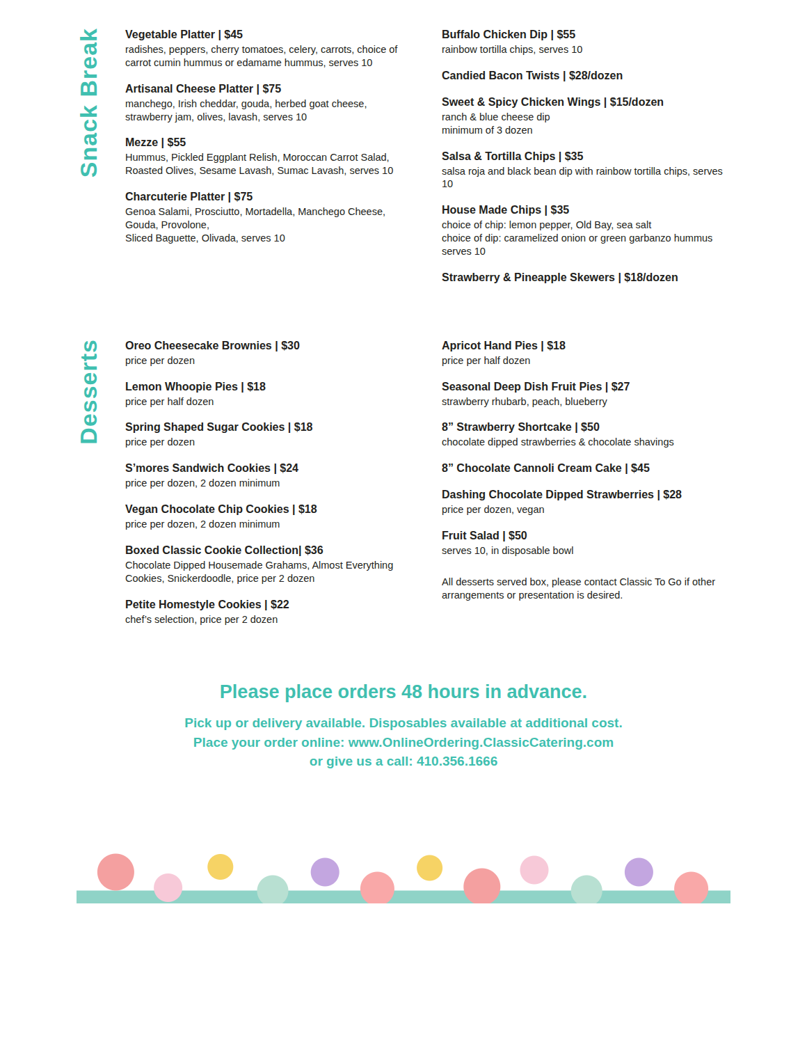Snack Break
Vegetable Platter | $45
radishes, peppers, cherry tomatoes, celery, carrots, choice of carrot cumin hummus or edamame hummus, serves 10
Artisanal Cheese Platter | $75
manchego, Irish cheddar, gouda, herbed goat cheese, strawberry jam, olives, lavash, serves 10
Mezze | $55
Hummus, Pickled Eggplant Relish, Moroccan Carrot Salad, Roasted Olives, Sesame Lavash, Sumac Lavash, serves 10
Charcuterie Platter | $75
Genoa Salami, Prosciutto, Mortadella, Manchego Cheese, Gouda, Provolone,
Sliced Baguette, Olivada, serves 10
Buffalo Chicken Dip | $55
rainbow tortilla chips, serves 10
Candied Bacon Twists | $28/dozen
Sweet & Spicy Chicken Wings | $15/dozen
ranch & blue cheese dip
minimum of 3 dozen
Salsa & Tortilla Chips | $35
salsa roja and black bean dip with rainbow tortilla chips, serves 10
House Made Chips | $35
choice of chip: lemon pepper, Old Bay, sea salt
choice of dip: caramelized onion or green garbanzo hummus
serves 10
Strawberry & Pineapple Skewers | $18/dozen
Desserts
Oreo Cheesecake Brownies | $30
price per dozen
Lemon Whoopie Pies | $18
price per half dozen
Spring Shaped Sugar Cookies | $18
price per dozen
S’mores Sandwich Cookies | $24
price per dozen, 2 dozen minimum
Vegan Chocolate Chip Cookies | $18
price per dozen, 2 dozen minimum
Boxed Classic Cookie Collection| $36
Chocolate Dipped Housemade Grahams, Almost Everything Cookies, Snickerdoodle, price per 2 dozen
Petite Homestyle Cookies | $22
chef’s selection, price per 2 dozen
Apricot Hand Pies | $18
price per half dozen
Seasonal Deep Dish Fruit Pies | $27
strawberry rhubarb, peach, blueberry
8” Strawberry Shortcake | $50
chocolate dipped strawberries & chocolate shavings
8” Chocolate Cannoli Cream Cake | $45
Dashing Chocolate Dipped Strawberries | $28
price per dozen, vegan
Fruit Salad | $50
serves 10, in disposable bowl
All desserts served box, please contact Classic To Go if other arrangements or presentation is desired.
Please place orders 48 hours in advance.
Pick up or delivery available. Disposables available at additional cost.
Place your order online: www.OnlineOrdering.ClassicCatering.com
or give us a call: 410.356.1666